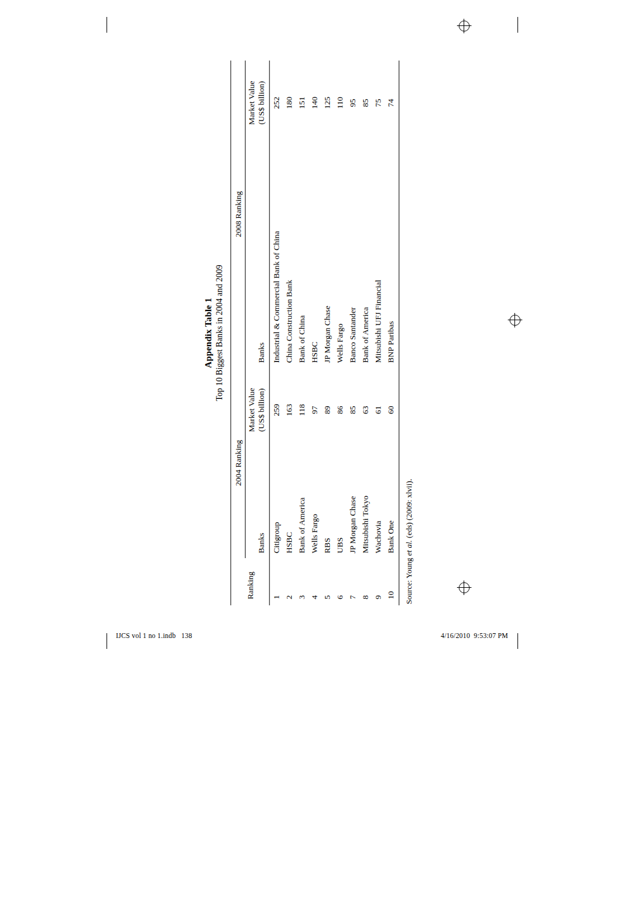Appendix Table 1
Top 10 Biggest Banks in 2004 and 2009
| Ranking | 2004 Ranking | 2008 Ranking |
| --- | --- | --- |
| Banks | Market Value (US$ billion) | Banks | Market Value (US$ billion) |
| 1 | Citigroup | 259 | Industrial & Commercial Bank of China | 252 |
| 2 | HSBC | 163 | China Construction Bank | 180 |
| 3 | Bank of America | 118 | Bank of China | 151 |
| 4 | Wells Fargo | 97 | HSBC | 140 |
| 5 | RBS | 89 | JP Morgan Chase | 125 |
| 6 | UBS | 86 | Wells Fargo | 110 |
| 7 | JP Morgan Chase | 85 | Banco Santander | 95 |
| 8 | Mitsubishi Tokyo | 63 | Bank of America | 85 |
| 9 | Wachovia | 61 | Mitsubishi UFJ Financial | 75 |
| 10 | Bank One | 60 | BNP Paribas | 74 |
Source: Young et al. (eds) (2009: xlvii).
IJCS vol 1 no 1.indb 138 4/16/2010 9:53:07 PM